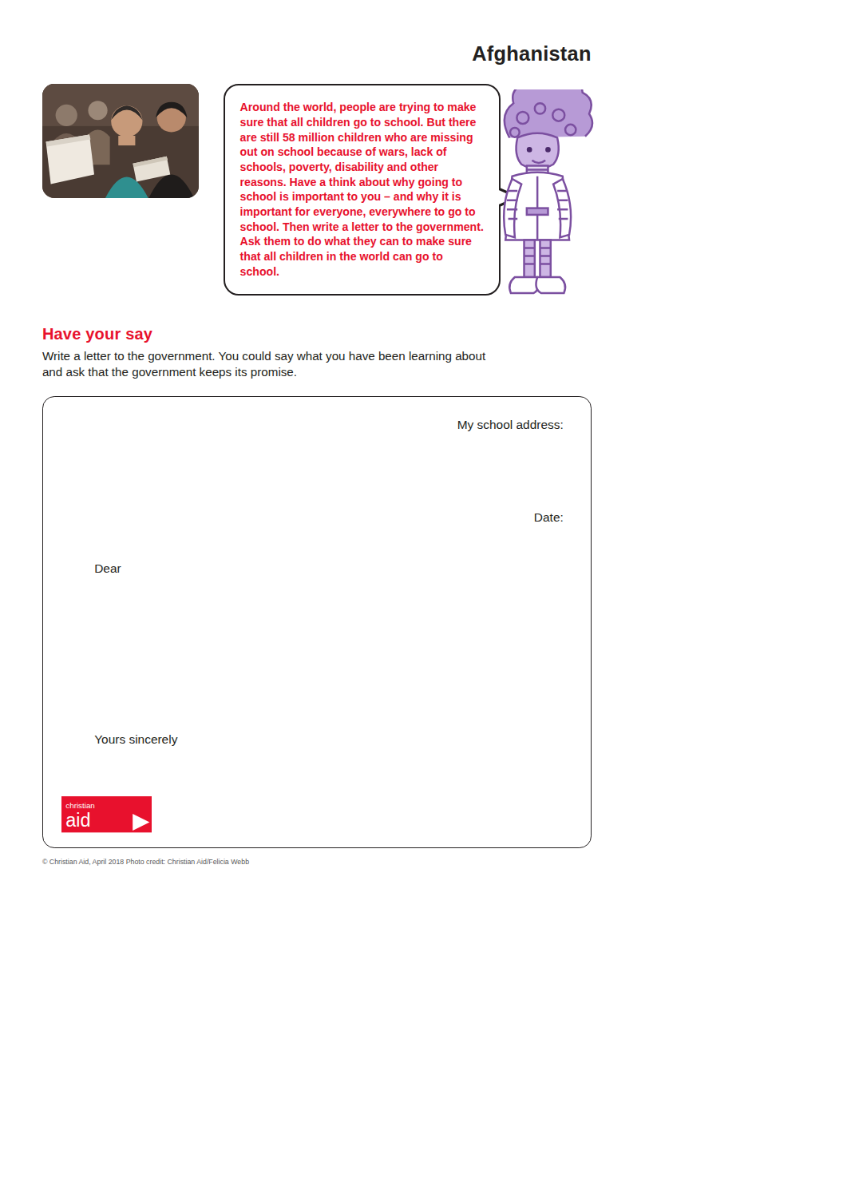Afghanistan
Around the world, people are trying to make sure that all children go to school. But there are still 58 million children who are missing out on school because of wars, lack of schools, poverty, disability and other reasons. Have a think about why going to school is important to you – and why it is important for everyone, everywhere to go to school. Then write a letter to the government. Ask them to do what they can to make sure that all children in the world can go to school.
Have your say
Write a letter to the government. You could say what you have been learning about and ask that the government keeps its promise.
My school address:
Date:
Dear
Yours sincerely
christian aid
© Christian Aid, April 2018 Photo credit: Christian Aid/Felicia Webb